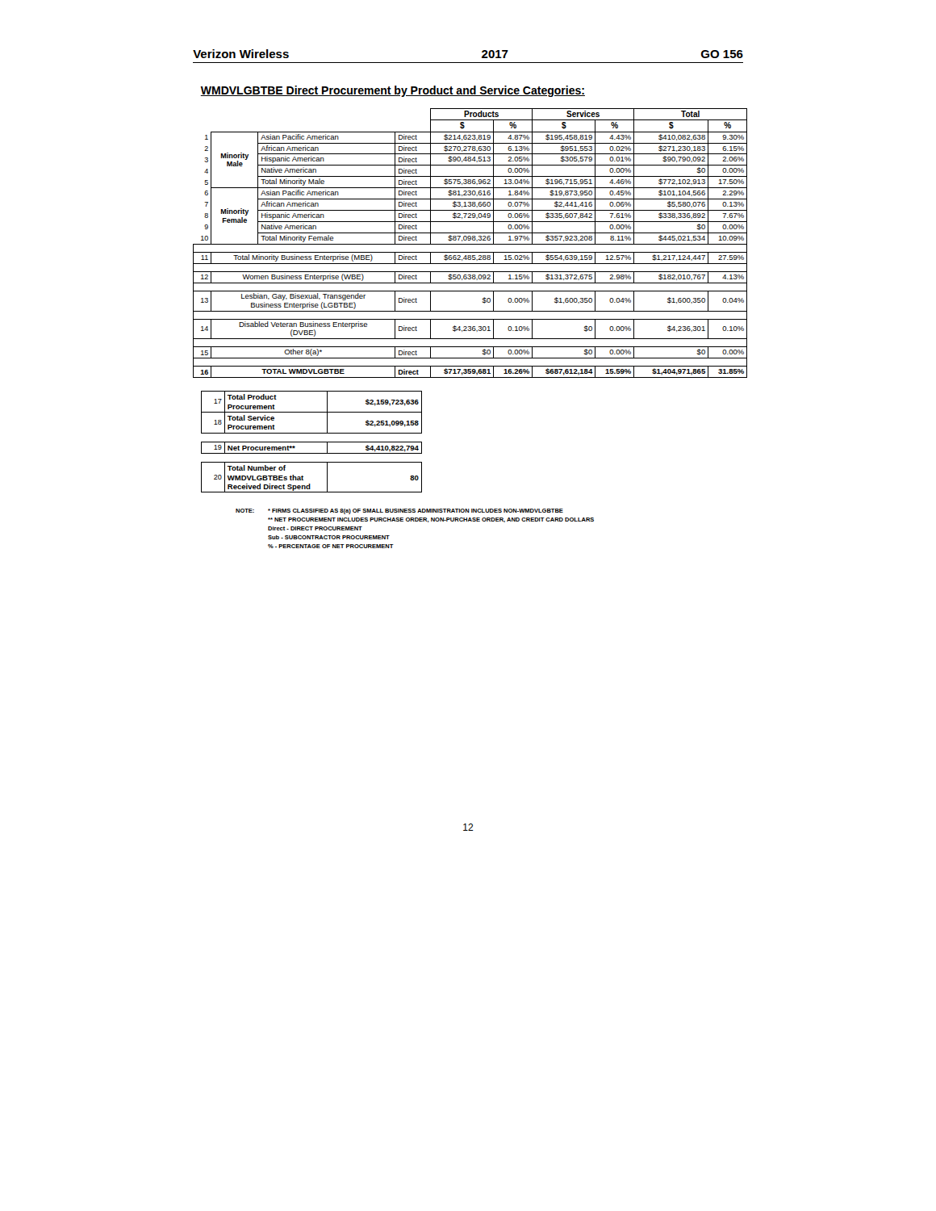Verizon Wireless
2017
GO 156
WMDVLGBTBE Direct Procurement by Product and Service Categories:
| | | | | Products | Services | Total |
| --- | --- | --- | --- | --- | --- | --- |
| | | | | $ | % | $ | % | $ | % |
| 1 | Minority Male | Asian Pacific American | Direct | $214,623,819 | 4.87% | $195,458,819 | 4.43% | $410,082,638 | 9.30% |
| 2 | African American | Direct | $270,278,630 | 6.13% | $951,553 | 0.02% | $271,230,183 | 6.15% |
| 3 | Hispanic American | Direct | $90,484,513 | 2.05% | $305,579 | 0.01% | $90,790,092 | 2.06% |
| 4 | Native American | Direct | | 0.00% | | 0.00% | $0 | 0.00% |
| 5 | Total Minority Male | Direct | $575,386,962 | 13.04% | $196,715,951 | 4.46% | $772,102,913 | 17.50% |
| 6 | Minority Female | Asian Pacific American | Direct | $81,230,616 | 1.84% | $19,873,950 | 0.45% | $101,104,566 | 2.29% |
| 7 | African American | Direct | $3,138,660 | 0.07% | $2,441,416 | 0.06% | $5,580,076 | 0.13% |
| 8 | Hispanic American | Direct | $2,729,049 | 0.06% | $335,607,842 | 7.61% | $338,336,892 | 7.67% |
| 9 | Native American | Direct | | 0.00% | | 0.00% | $0 | 0.00% |
| 10 | Total Minority Female | Direct | $87,098,326 | 1.97% | $357,923,208 | 8.11% | $445,021,534 | 10.09% |
| 11 | Total Minority Business Enterprise (MBE) | Direct | $662,485,288 | 15.02% | $554,639,159 | 12.57% | $1,217,124,447 | 27.59% |
| 12 | Women Business Enterprise (WBE) | Direct | $50,638,092 | 1.15% | $131,372,675 | 2.98% | $182,010,767 | 4.13% |
| 13 | Lesbian, Gay, Bisexual, Transgender Business Enterprise (LGBTBE) | Direct | $0 | 0.00% | $1,600,350 | 0.04% | $1,600,350 | 0.04% |
| 14 | Disabled Veteran Business Enterprise (DVBE) | Direct | $4,236,301 | 0.10% | $0 | 0.00% | $4,236,301 | 0.10% |
| 15 | Other 8(a)* | Direct | $0 | 0.00% | $0 | 0.00% | $0 | 0.00% |
| 16 | TOTAL WMDVLGBTBE | Direct | $717,359,681 | 16.26% | $687,612,184 | 15.59% | $1,404,971,865 | 31.85% |
| 17 | Total Product Procurement | $2,159,723,636 |
| 18 | Total Service Procurement | $2,251,099,158 |
| 19 | Net Procurement** | $4,410,822,794 |
| 20 | Total Number of WMDVLGBTBEs that Received Direct Spend | 80 |
NOTE:* FIRMS CLASSIFIED AS 8(a) OF SMALL BUSINESS ADMINISTRATION INCLUDES NON-WMDVLGBTBE
** NET PROCUREMENT INCLUDES PURCHASE ORDER, NON-PURCHASE ORDER, AND CREDIT CARD DOLLARS
Direct - DIRECT PROCUREMENT
Sub - SUBCONTRACTOR PROCUREMENT
% - PERCENTAGE OF NET PROCUREMENT
12